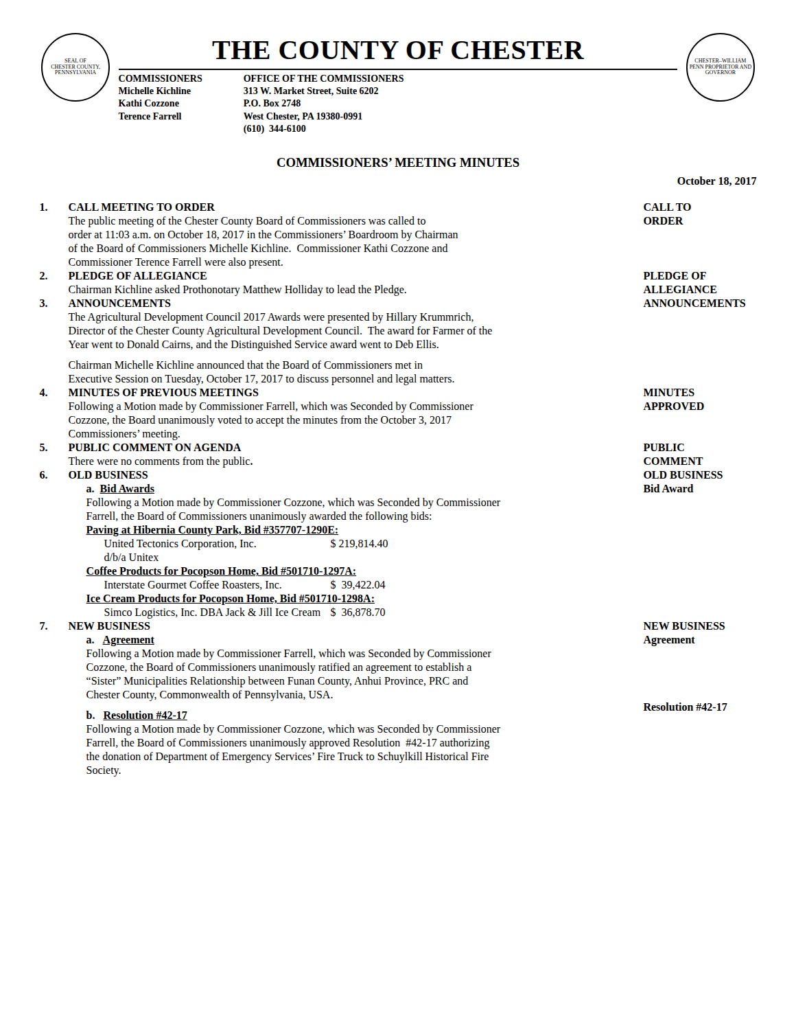SEAL OF
CHESTER COUNTY,
PENNSYLVANIA
THE COUNTY OF CHESTER
COMMISSIONERS
Michelle Kichline
Kathi Cozzone
Terence Farrell
OFFICE OF THE COMMISSIONERS
313 W. Market Street, Suite 6202
P.O. Box 2748
West Chester, PA 19380-0991
(610) 344-6100
CHESTER–WILLIAM PENN PROPRIETOR AND GOVERNOR
COMMISSIONERS’ MEETING MINUTES
October 18, 2017
| 1. | CALL MEETING TO ORDER The public meeting of the Chester County Board of Commissioners was called to order at 11:03 a.m. on October 18, 2017 in the Commissioners’ Boardroom by Chairman of the Board of Commissioners Michelle Kichline. Commissioner Kathi Cozzone and Commissioner Terence Farrell were also present. | CALL TO ORDER |
| 2. | PLEDGE OF ALLEGIANCE Chairman Kichline asked Prothonotary Matthew Holliday to lead the Pledge. | PLEDGE OF ALLEGIANCE |
| 3. | ANNOUNCEMENTS The Agricultural Development Council 2017 Awards were presented by Hillary Krummrich, Director of the Chester County Agricultural Development Council. The award for Farmer of the Year went to Donald Cairns, and the Distinguished Service award went to Deb Ellis. Chairman Michelle Kichline announced that the Board of Commissioners met in Executive Session on Tuesday, October 17, 2017 to discuss personnel and legal matters. | ANNOUNCEMENTS |
| 4. | MINUTES OF PREVIOUS MEETINGS Following a Motion made by Commissioner Farrell, which was Seconded by Commissioner Cozzone, the Board unanimously voted to accept the minutes from the October 3, 2017 Commissioners’ meeting. | MINUTES APPROVED |
| 5. | PUBLIC COMMENT ON AGENDA There were no comments from the public . | PUBLIC COMMENT |
| 6. | OLD BUSINESS a. Bid Awards Following a Motion made by Commissioner Cozzone, which was Seconded by Commissioner Farrell, the Board of Commissioners unanimously awarded the following bids: Paving at Hibernia County Park, Bid #357707-1290E: United Tectonics Corporation, Inc. $ 219,814.40 d/b/a Unitex Coffee Products for Pocopson Home, Bid #501710-1297A: Interstate Gourmet Coffee Roasters, Inc. $ 39,422.04 Ice Cream Products for Pocopson Home, Bid #501710-1298A: Simco Logistics, Inc. DBA Jack & Jill Ice Cream $ 36,878.70 | OLD BUSINESS Bid Award |
| 7. | NEW BUSINESS a. Agreement Following a Motion made by Commissioner Farrell, which was Seconded by Commissioner Cozzone, the Board of Commissioners unanimously ratified an agreement to establish a “Sister” Municipalities Relationship between Funan County, Anhui Province, PRC and Chester County, Commonwealth of Pennsylvania, USA. b. Resolution #42-17 Following a Motion made by Commissioner Cozzone, which was Seconded by Commissioner Farrell, the Board of Commissioners unanimously approved Resolution #42-17 authorizing the donation of Department of Emergency Services’ Fire Truck to Schuylkill Historical Fire Society. | NEW BUSINESS Agreement Resolution #42-17 |